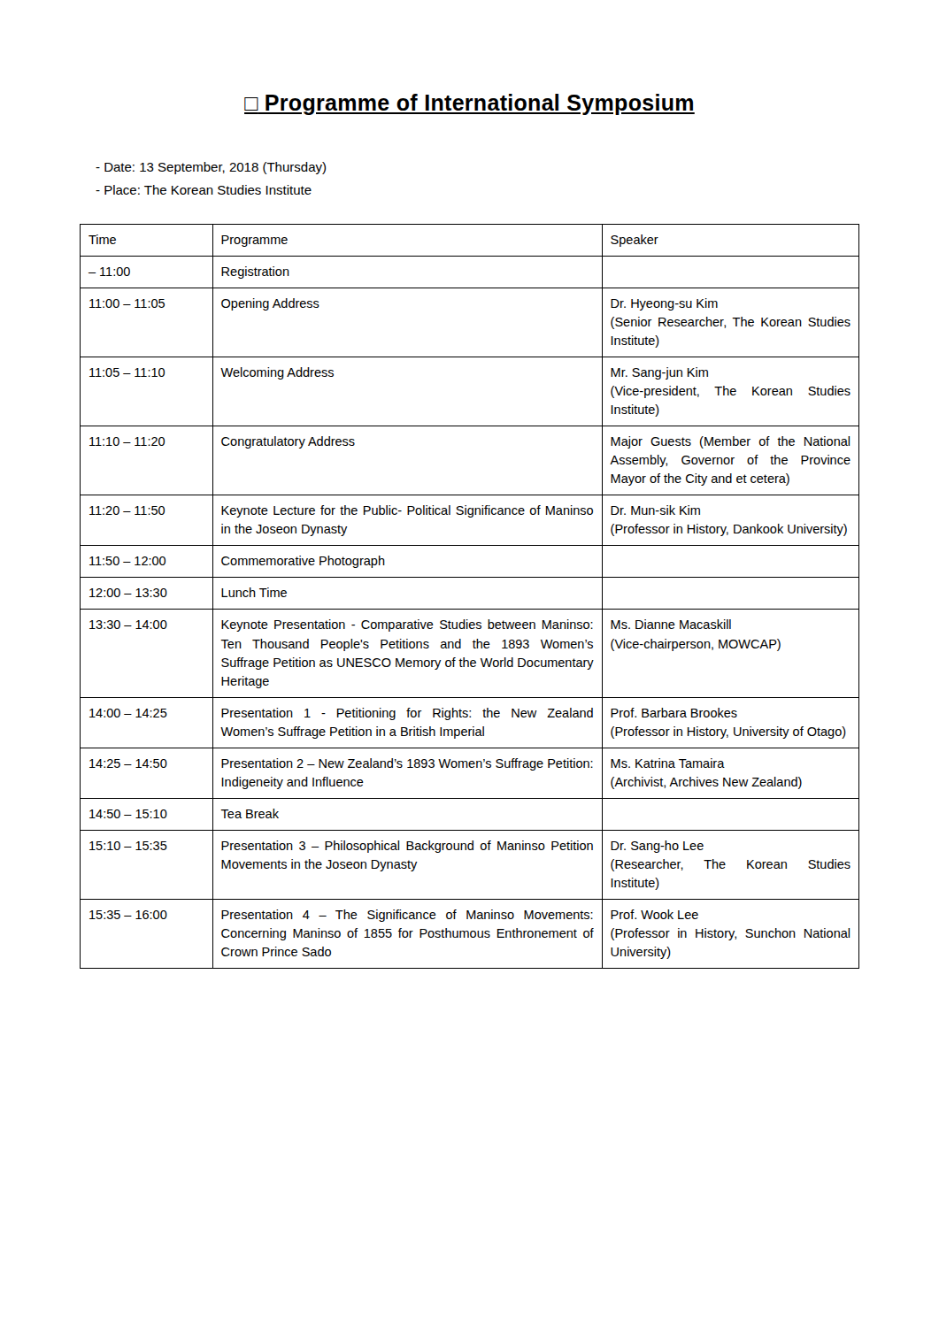□ Programme of International Symposium
- Date: 13 September, 2018 (Thursday)
- Place: The Korean Studies Institute
| Time | Programme | Speaker |
| – 11:00 | Registration | |
| 11:00 – 11:05 | Opening Address | Dr. Hyeong-su Kim (Senior Researcher, The Korean Studies Institute) |
| 11:05 – 11:10 | Welcoming Address | Mr. Sang-jun Kim (Vice-president, The Korean Studies Institute) |
| 11:10 – 11:20 | Congratulatory Address | Major Guests (Member of the National Assembly, Governor of the Province Mayor of the City and et cetera) |
| 11:20 – 11:50 | Keynote Lecture for the Public- Political Significance of Maninso in the Joseon Dynasty | Dr. Mun-sik Kim (Professor in History, Dankook University) |
| 11:50 – 12:00 | Commemorative Photograph | |
| 12:00 – 13:30 | Lunch Time | |
| 13:30 – 14:00 | Keynote Presentation - Comparative Studies between Maninso: Ten Thousand People's Petitions and the 1893 Women’s Suffrage Petition as UNESCO Memory of the World Documentary Heritage | Ms. Dianne Macaskill (Vice-chairperson, MOWCAP) |
| 14:00 – 14:25 | Presentation 1 - Petitioning for Rights: the New Zealand Women’s Suffrage Petition in a British Imperial | Prof. Barbara Brookes (Professor in History, University of Otago) |
| 14:25 – 14:50 | Presentation 2 – New Zealand’s 1893 Women’s Suffrage Petition: Indigeneity and Influence | Ms. Katrina Tamaira (Archivist, Archives New Zealand) |
| 14:50 – 15:10 | Tea Break | |
| 15:10 – 15:35 | Presentation 3 – Philosophical Background of Maninso Petition Movements in the Joseon Dynasty | Dr. Sang-ho Lee (Researcher, The Korean Studies Institute) |
| 15:35 – 16:00 | Presentation 4 – The Significance of Maninso Movements: Concerning Maninso of 1855 for Posthumous Enthronement of Crown Prince Sado | Prof. Wook Lee (Professor in History, Sunchon National University) |